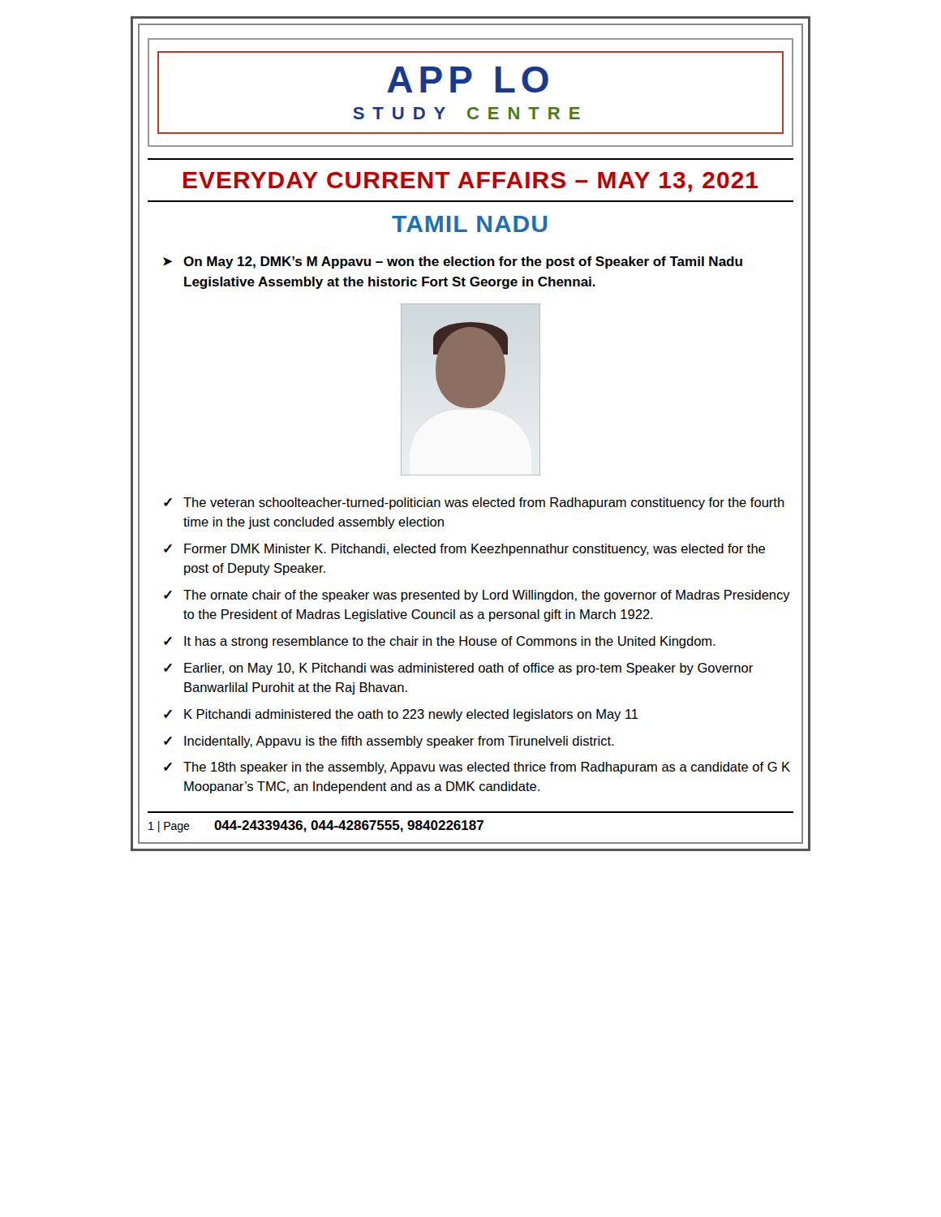APP LO
STUDY CENTRE
Everyday Current Affairs – May 13, 2021
TAMIL NADU
On May 12, DMK’s M Appavu – won the election for the post of Speaker of Tamil Nadu Legislative Assembly at the historic Fort St George in Chennai.
The veteran schoolteacher-turned-politician was elected from Radhapuram constituency for the fourth time in the just concluded assembly election
Former DMK Minister K. Pitchandi, elected from Keezhpennathur constituency, was elected for the post of Deputy Speaker.
The ornate chair of the speaker was presented by Lord Willingdon, the governor of Madras Presidency to the President of Madras Legislative Council as a personal gift in March 1922.
It has a strong resemblance to the chair in the House of Commons in the United Kingdom.
Earlier, on May 10, K Pitchandi was administered oath of office as pro-tem Speaker by Governor Banwarlilal Purohit at the Raj Bhavan.
K Pitchandi administered the oath to 223 newly elected legislators on May 11
Incidentally, Appavu is the fifth assembly speaker from Tirunelveli district.
The 18th speaker in the assembly, Appavu was elected thrice from Radhapuram as a candidate of G K Moopanar’s TMC, an Independent and as a DMK candidate.
1 | Page 044-24339436, 044-42867555, 9840226187